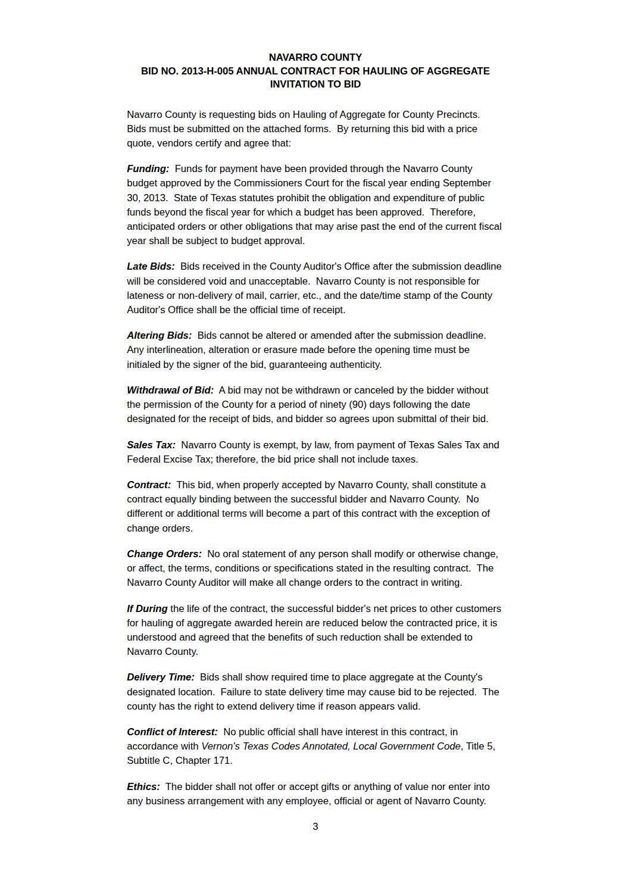NAVARRO COUNTY
BID NO. 2013-H-005 ANNUAL CONTRACT FOR HAULING OF AGGREGATE
INVITATION TO BID
Navarro County is requesting bids on Hauling of Aggregate for County Precincts. Bids must be submitted on the attached forms. By returning this bid with a price quote, vendors certify and agree that:
Funding: Funds for payment have been provided through the Navarro County budget approved by the Commissioners Court for the fiscal year ending September 30, 2013. State of Texas statutes prohibit the obligation and expenditure of public funds beyond the fiscal year for which a budget has been approved. Therefore, anticipated orders or other obligations that may arise past the end of the current fiscal year shall be subject to budget approval.
Late Bids: Bids received in the County Auditor's Office after the submission deadline will be considered void and unacceptable. Navarro County is not responsible for lateness or non-delivery of mail, carrier, etc., and the date/time stamp of the County Auditor's Office shall be the official time of receipt.
Altering Bids: Bids cannot be altered or amended after the submission deadline. Any interlineation, alteration or erasure made before the opening time must be initialed by the signer of the bid, guaranteeing authenticity.
Withdrawal of Bid: A bid may not be withdrawn or canceled by the bidder without the permission of the County for a period of ninety (90) days following the date designated for the receipt of bids, and bidder so agrees upon submittal of their bid.
Sales Tax: Navarro County is exempt, by law, from payment of Texas Sales Tax and Federal Excise Tax; therefore, the bid price shall not include taxes.
Contract: This bid, when properly accepted by Navarro County, shall constitute a contract equally binding between the successful bidder and Navarro County. No different or additional terms will become a part of this contract with the exception of change orders.
Change Orders: No oral statement of any person shall modify or otherwise change, or affect, the terms, conditions or specifications stated in the resulting contract. The Navarro County Auditor will make all change orders to the contract in writing.
If During the life of the contract, the successful bidder's net prices to other customers for hauling of aggregate awarded herein are reduced below the contracted price, it is understood and agreed that the benefits of such reduction shall be extended to Navarro County.
Delivery Time: Bids shall show required time to place aggregate at the County's designated location. Failure to state delivery time may cause bid to be rejected. The county has the right to extend delivery time if reason appears valid.
Conflict of Interest: No public official shall have interest in this contract, in accordance with Vernon's Texas Codes Annotated, Local Government Code, Title 5, Subtitle C, Chapter 171.
Ethics: The bidder shall not offer or accept gifts or anything of value nor enter into any business arrangement with any employee, official or agent of Navarro County.
3